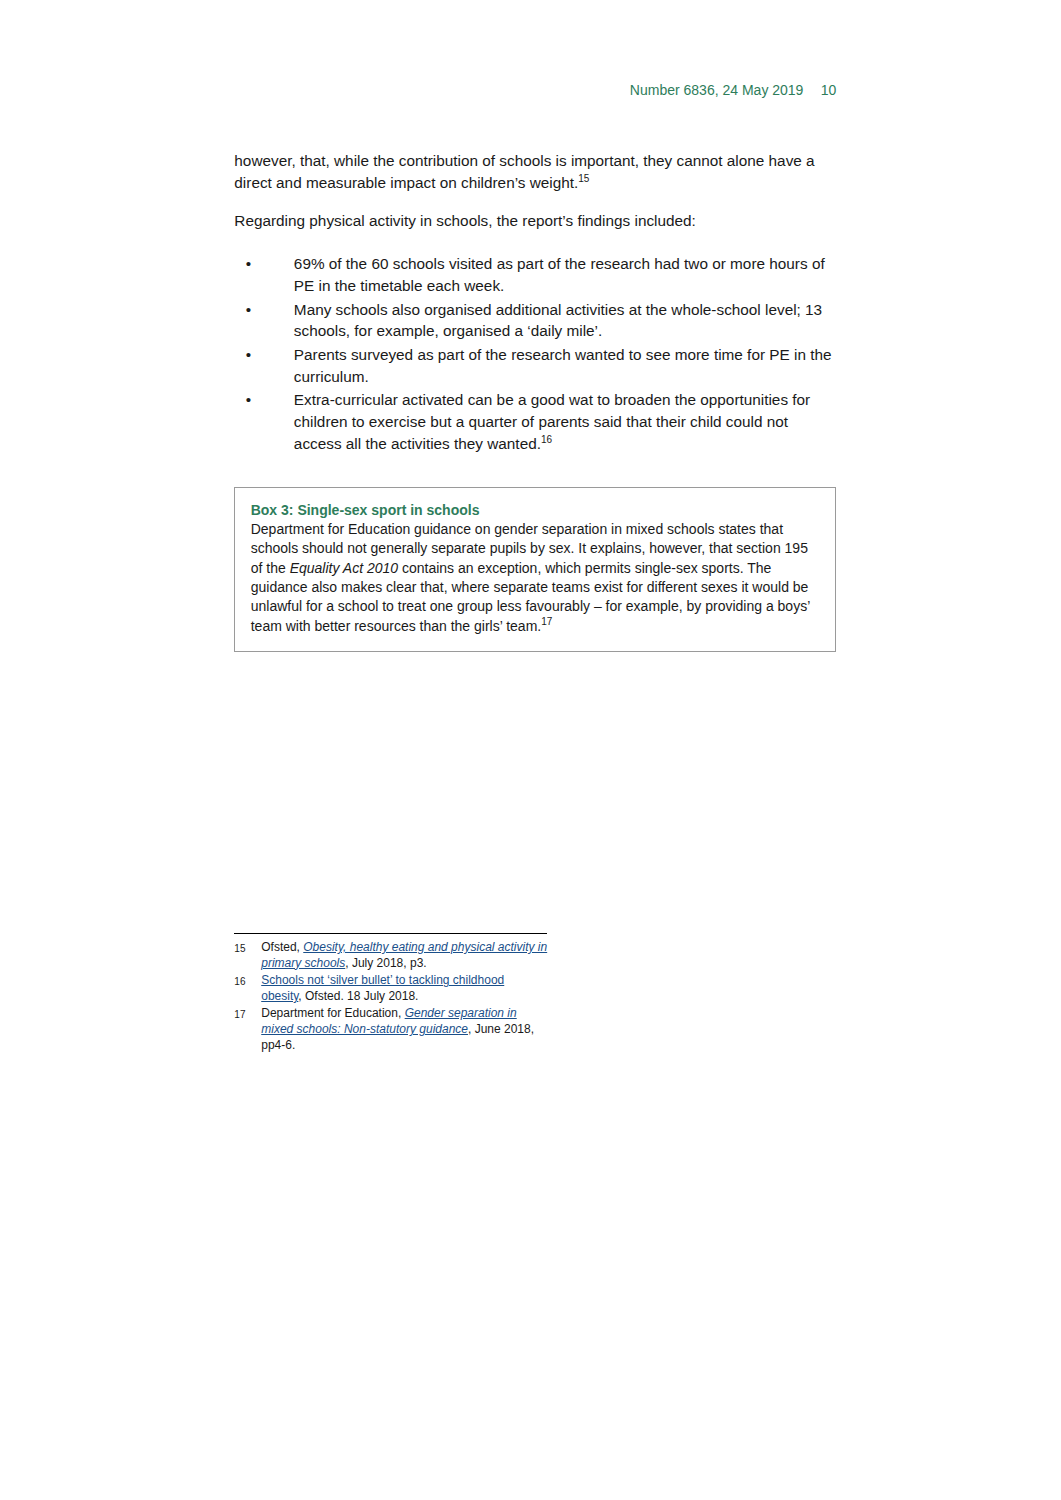Number 6836, 24 May 201910
however, that, while the contribution of schools is important, they cannot alone have a direct and measurable impact on children’s weight.15
Regarding physical activity in schools, the report’s findings included:
69% of the 60 schools visited as part of the research had two or more hours of PE in the timetable each week.
Many schools also organised additional activities at the whole-school level; 13 schools, for example, organised a ‘daily mile’.
Parents surveyed as part of the research wanted to see more time for PE in the curriculum.
Extra-curricular activated can be a good wat to broaden the opportunities for children to exercise but a quarter of parents said that their child could not access all the activities they wanted.16
Box 3: Single-sex sport in schools
Department for Education guidance on gender separation in mixed schools states that schools should not generally separate pupils by sex. It explains, however, that section 195 of the Equality Act 2010 contains an exception, which permits single-sex sports. The guidance also makes clear that, where separate teams exist for different sexes it would be unlawful for a school to treat one group less favourably – for example, by providing a boys’ team with better resources than the girls’ team.17
15
Ofsted, Obesity, healthy eating and physical activity in primary schools, July 2018, p3.
16
Schools not ‘silver bullet’ to tackling childhood obesity, Ofsted. 18 July 2018.
17
Department for Education, Gender separation in mixed schools: Non-statutory guidance, June 2018, pp4-6.